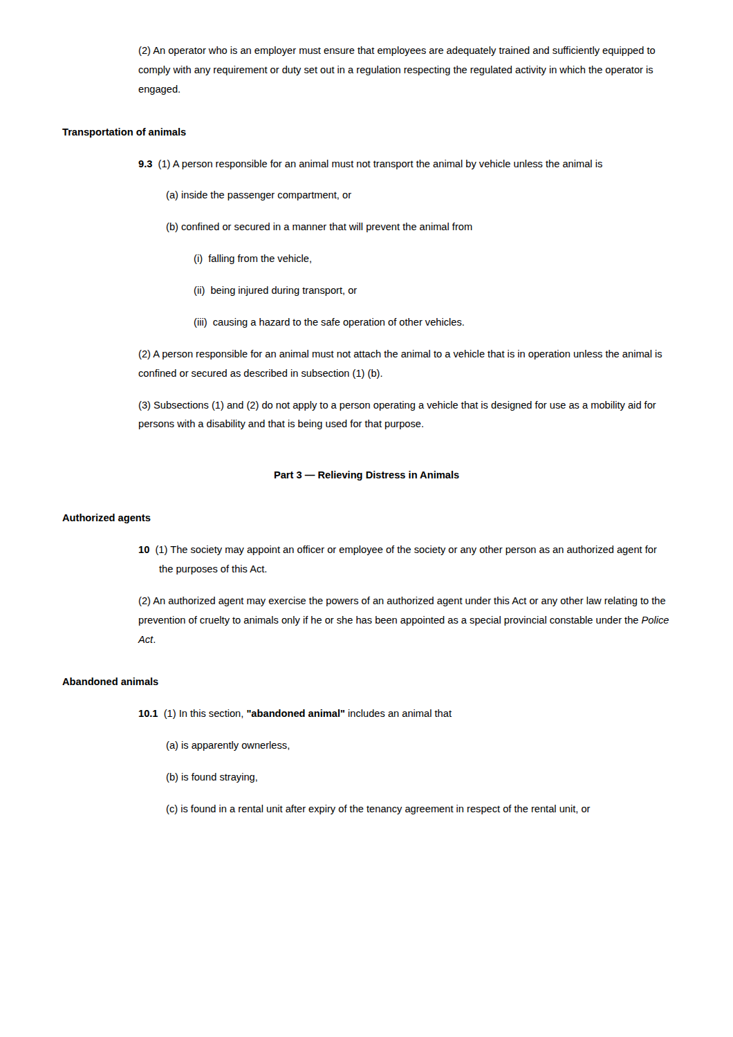(2) An operator who is an employer must ensure that employees are adequately trained and sufficiently equipped to comply with any requirement or duty set out in a regulation respecting the regulated activity in which the operator is engaged.
Transportation of animals
9.3 (1) A person responsible for an animal must not transport the animal by vehicle unless the animal is
(a) inside the passenger compartment, or
(b) confined or secured in a manner that will prevent the animal from
(i) falling from the vehicle,
(ii) being injured during transport, or
(iii) causing a hazard to the safe operation of other vehicles.
(2) A person responsible for an animal must not attach the animal to a vehicle that is in operation unless the animal is confined or secured as described in subsection (1) (b).
(3) Subsections (1) and (2) do not apply to a person operating a vehicle that is designed for use as a mobility aid for persons with a disability and that is being used for that purpose.
Part 3 — Relieving Distress in Animals
Authorized agents
10 (1) The society may appoint an officer or employee of the society or any other person as an authorized agent for the purposes of this Act.
(2) An authorized agent may exercise the powers of an authorized agent under this Act or any other law relating to the prevention of cruelty to animals only if he or she has been appointed as a special provincial constable under the Police Act.
Abandoned animals
10.1 (1) In this section, "abandoned animal" includes an animal that
(a) is apparently ownerless,
(b) is found straying,
(c) is found in a rental unit after expiry of the tenancy agreement in respect of the rental unit, or